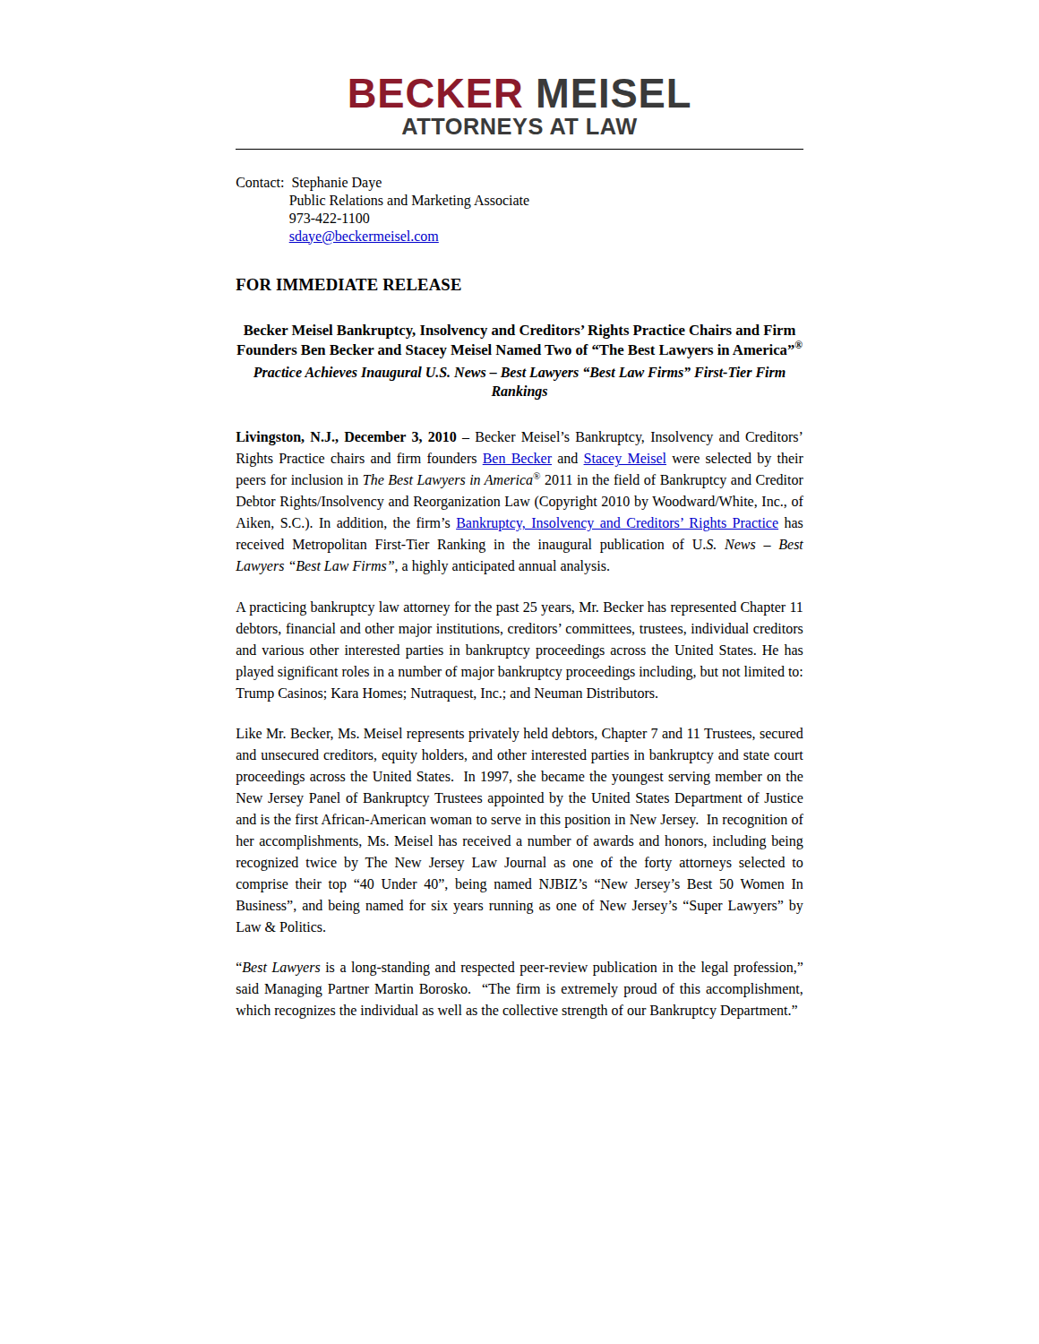BECKER MEISEL
ATTORNEYS AT LAW
Contact: Stephanie Daye Public Relations and Marketing Associate 973-422-1100 sdaye@beckermeisel.com
FOR IMMEDIATE RELEASE
Becker Meisel Bankruptcy, Insolvency and Creditors’ Rights Practice Chairs and Firm Founders Ben Becker and Stacey Meisel Named Two of “The Best Lawyers in America”®
Practice Achieves Inaugural U.S. News – Best Lawyers “Best Law Firms” First-Tier Firm Rankings
Livingston, N.J., December 3, 2010 – Becker Meisel’s Bankruptcy, Insolvency and Creditors’ Rights Practice chairs and firm founders Ben Becker and Stacey Meisel were selected by their peers for inclusion in The Best Lawyers in America® 2011 in the field of Bankruptcy and Creditor Debtor Rights/Insolvency and Reorganization Law (Copyright 2010 by Woodward/White, Inc., of Aiken, S.C.). In addition, the firm’s Bankruptcy, Insolvency and Creditors’ Rights Practice has received Metropolitan First-Tier Ranking in the inaugural publication of U.S. News – Best Lawyers “Best Law Firms”, a highly anticipated annual analysis.
A practicing bankruptcy law attorney for the past 25 years, Mr. Becker has represented Chapter 11 debtors, financial and other major institutions, creditors’ committees, trustees, individual creditors and various other interested parties in bankruptcy proceedings across the United States. He has played significant roles in a number of major bankruptcy proceedings including, but not limited to: Trump Casinos; Kara Homes; Nutraquest, Inc.; and Neuman Distributors.
Like Mr. Becker, Ms. Meisel represents privately held debtors, Chapter 7 and 11 Trustees, secured and unsecured creditors, equity holders, and other interested parties in bankruptcy and state court proceedings across the United States. In 1997, she became the youngest serving member on the New Jersey Panel of Bankruptcy Trustees appointed by the United States Department of Justice and is the first African-American woman to serve in this position in New Jersey. In recognition of her accomplishments, Ms. Meisel has received a number of awards and honors, including being recognized twice by The New Jersey Law Journal as one of the forty attorneys selected to comprise their top “40 Under 40”, being named NJBIZ’s “New Jersey’s Best 50 Women In Business”, and being named for six years running as one of New Jersey’s “Super Lawyers” by Law & Politics.
“Best Lawyers is a long-standing and respected peer-review publication in the legal profession,” said Managing Partner Martin Borosko. “The firm is extremely proud of this accomplishment, which recognizes the individual as well as the collective strength of our Bankruptcy Department.”